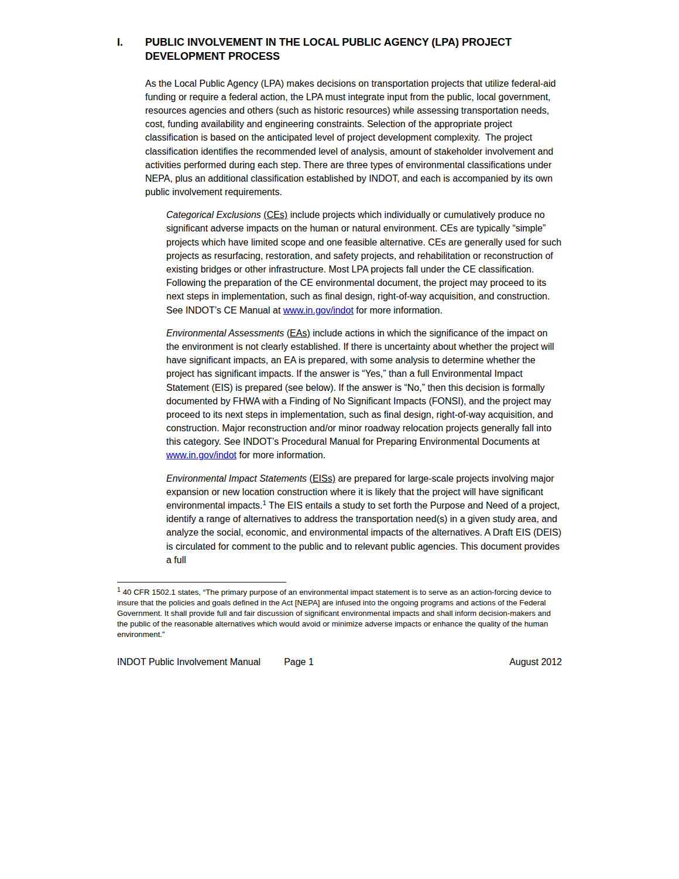I. PUBLIC INVOLVEMENT IN THE LOCAL PUBLIC AGENCY (LPA) PROJECT DEVELOPMENT PROCESS
As the Local Public Agency (LPA) makes decisions on transportation projects that utilize federal-aid funding or require a federal action, the LPA must integrate input from the public, local government, resources agencies and others (such as historic resources) while assessing transportation needs, cost, funding availability and engineering constraints. Selection of the appropriate project classification is based on the anticipated level of project development complexity. The project classification identifies the recommended level of analysis, amount of stakeholder involvement and activities performed during each step. There are three types of environmental classifications under NEPA, plus an additional classification established by INDOT, and each is accompanied by its own public involvement requirements.
Categorical Exclusions (CEs) include projects which individually or cumulatively produce no significant adverse impacts on the human or natural environment. CEs are typically “simple” projects which have limited scope and one feasible alternative. CEs are generally used for such projects as resurfacing, restoration, and safety projects, and rehabilitation or reconstruction of existing bridges or other infrastructure. Most LPA projects fall under the CE classification. Following the preparation of the CE environmental document, the project may proceed to its next steps in implementation, such as final design, right-of-way acquisition, and construction. See INDOT’s CE Manual at www.in.gov/indot for more information.
Environmental Assessments (EAs) include actions in which the significance of the impact on the environment is not clearly established. If there is uncertainty about whether the project will have significant impacts, an EA is prepared, with some analysis to determine whether the project has significant impacts. If the answer is “Yes,” than a full Environmental Impact Statement (EIS) is prepared (see below). If the answer is “No,” then this decision is formally documented by FHWA with a Finding of No Significant Impacts (FONSI), and the project may proceed to its next steps in implementation, such as final design, right-of-way acquisition, and construction. Major reconstruction and/or minor roadway relocation projects generally fall into this category. See INDOT’s Procedural Manual for Preparing Environmental Documents at www.in.gov/indot for more information.
Environmental Impact Statements (EISs) are prepared for large-scale projects involving major expansion or new location construction where it is likely that the project will have significant environmental impacts.1 The EIS entails a study to set forth the Purpose and Need of a project, identify a range of alternatives to address the transportation need(s) in a given study area, and analyze the social, economic, and environmental impacts of the alternatives. A Draft EIS (DEIS) is circulated for comment to the public and to relevant public agencies. This document provides a full
1 40 CFR 1502.1 states, “The primary purpose of an environmental impact statement is to serve as an action-forcing device to insure that the policies and goals defined in the Act [NEPA] are infused into the ongoing programs and actions of the Federal Government. It shall provide full and fair discussion of significant environmental impacts and shall inform decision-makers and the public of the reasonable alternatives which would avoid or minimize adverse impacts or enhance the quality of the human environment.”
INDOT Public Involvement Manual Page 1 August 2012